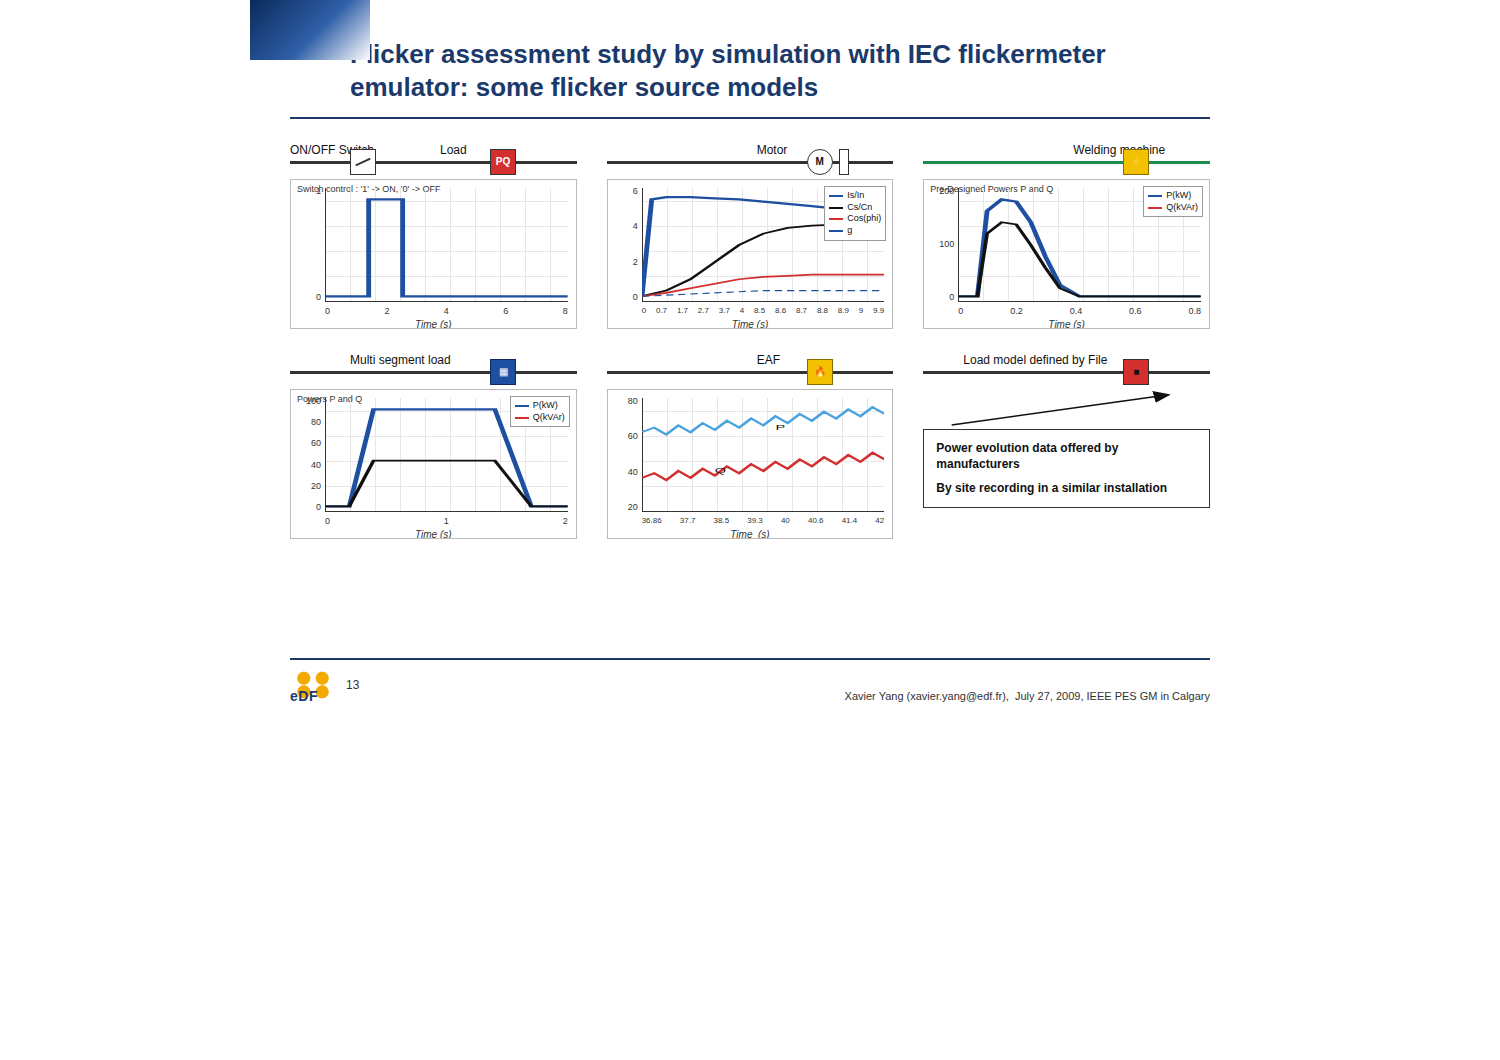Flicker assessment study by simulation with IEC flickermeter emulator: some flicker source models
ON/OFF Switch
Load
PQ
Switch control : '1' -> ON, '0' -> OFF
10
02468
Time (s)
Motor
M
6420
Is/In
Cs/Cn
Cos(phi)
g
00.71.72.73.748.58.68.78.88.999.9
Time (s)
Welding machine
⚡
Pre-Designed Powers P and Q
2001000
P(kW)
Q(kVAr)
00.20.40.60.8
Time (s)
Multi segment load
▦
Powers P and Q
100806040200
P(kW)
Q(kVAr)
012
Time (s)
EAF
🔥
80604020
P Q
36.8637.738.539.34040.641.442
Time_(s)
Load model defined by File
■
Power evolution data offered by manufacturers
By site recording in a similar installation
eDF
13
Xavier Yang (xavier.yang@edf.fr), July 27, 2009, IEEE PES GM in Calgary